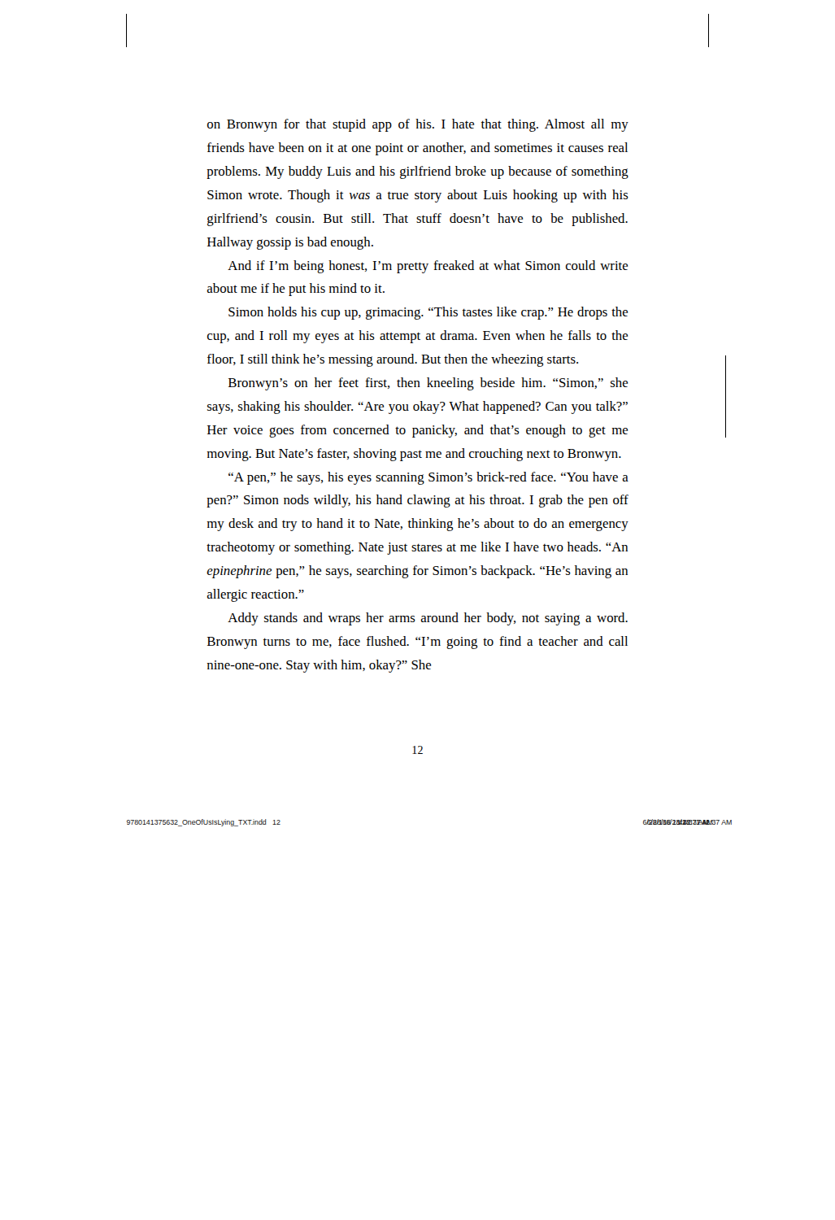on Bronwyn for that stupid app of his. I hate that thing. Almost all my friends have been on it at one point or another, and sometimes it causes real problems. My buddy Luis and his girlfriend broke up because of something Simon wrote. Though it was a true story about Luis hooking up with his girlfriend’s cousin. But still. That stuff doesn’t have to be published. Hallway gossip is bad enough.
And if I’m being honest, I’m pretty freaked at what Simon could write about me if he put his mind to it.
Simon holds his cup up, grimacing. “This tastes like crap.” He drops the cup, and I roll my eyes at his attempt at drama. Even when he falls to the floor, I still think he’s messing around. But then the wheezing starts.
Bronwyn’s on her feet first, then kneeling beside him. “Simon,” she says, shaking his shoulder. “Are you okay? What happened? Can you talk?” Her voice goes from concerned to panicky, and that’s enough to get me moving. But Nate’s faster, shoving past me and crouching next to Bronwyn.
“A pen,” he says, his eyes scanning Simon’s brick-red face. “You have a pen?” Simon nods wildly, his hand clawing at his throat. I grab the pen off my desk and try to hand it to Nate, thinking he’s about to do an emergency tracheotomy or something. Nate just stares at me like I have two heads. “An epinephrine pen,” he says, searching for Simon’s backpack. “He’s having an allergic reaction.”
Addy stands and wraps her arms around her body, not saying a word. Bronwyn turns to me, face flushed. “I’m going to find a teacher and call nine-one-one. Stay with him, okay?” She
12
9780141375632_OneOfUsIsLying_TXT.indd 12 6/28/18 1:42:37 AM6/28/18 1:42:37 AM 6/28/18 1:42:37 AM